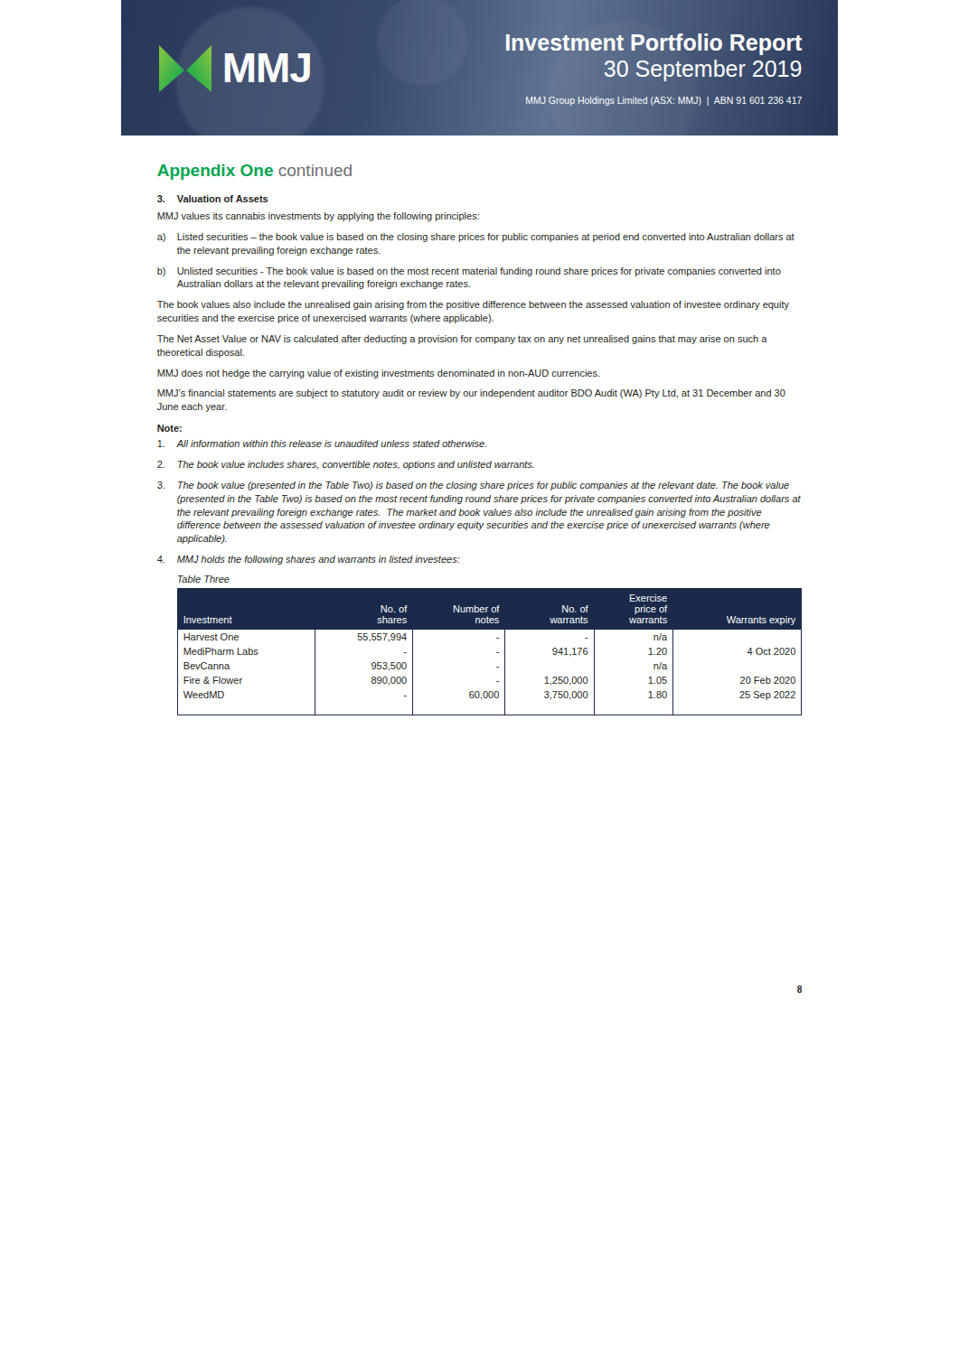MMJ
Investment Portfolio Report
30 September 2019
MMJ Group Holdings Limited (ASX: MMJ) | ABN 91 601 236 417
Appendix One continued
3. Valuation of Assets
MMJ values its cannabis investments by applying the following principles:
a)
Listed securities – the book value is based on the closing share prices for public companies at period end converted into Australian dollars at the relevant prevailing foreign exchange rates.
b)
Unlisted securities - The book value is based on the most recent material funding round share prices for private companies converted into Australian dollars at the relevant prevailing foreign exchange rates.
The book values also include the unrealised gain arising from the positive difference between the assessed valuation of investee ordinary equity securities and the exercise price of unexercised warrants (where applicable).
The Net Asset Value or NAV is calculated after deducting a provision for company tax on any net unrealised gains that may arise on such a theoretical disposal.
MMJ does not hedge the carrying value of existing investments denominated in non-AUD currencies.
MMJ’s financial statements are subject to statutory audit or review by our independent auditor BDO Audit (WA) Pty Ltd, at 31 December and 30 June each year.
Note:
1.
All information within this release is unaudited unless stated otherwise.
2.
The book value includes shares, convertible notes, options and unlisted warrants.
3.
The book value (presented in the Table Two) is based on the closing share prices for public companies at the relevant date. The book value (presented in the Table Two) is based on the most recent funding round share prices for private companies converted into Australian dollars at the relevant prevailing foreign exchange rates. The market and book values also include the unrealised gain arising from the positive difference between the assessed valuation of investee ordinary equity securities and the exercise price of unexercised warrants (where applicable).
4.
MMJ holds the following shares and warrants in listed investees:
Table Three
| Investment | No. of shares | Number of notes | No. of warrants | Exercise price of warrants | Warrants expiry |
| --- | --- | --- | --- | --- | --- |
| Harvest One | 55,557,994 | - | - | n/a | |
| MediPharm Labs | - | - | 941,176 | 1.20 | 4 Oct 2020 |
| BevCanna | 953,500 | - | | n/a | |
| Fire & Flower | 890,000 | - | 1,250,000 | 1.05 | 20 Feb 2020 |
| WeedMD | - | 60,000 | 3,750,000 | 1.80 | 25 Sep 2022 |
8